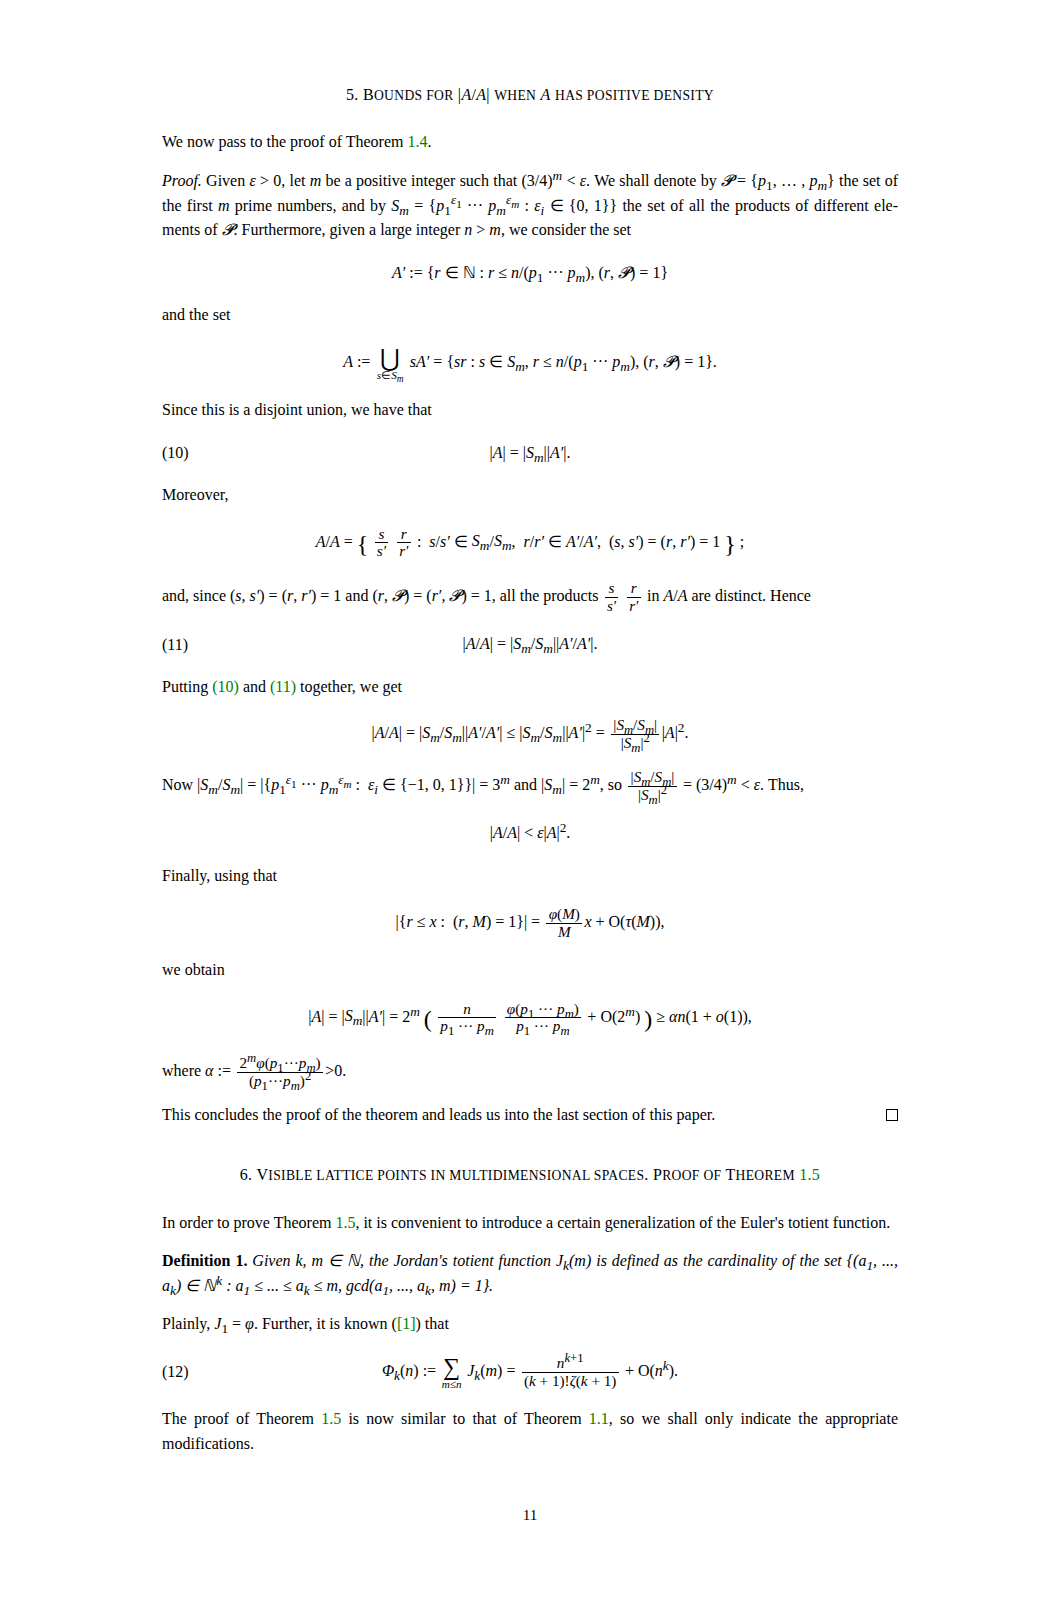5. BOUNDS FOR |A/A| WHEN A HAS POSITIVE DENSITY
We now pass to the proof of Theorem 1.4.
Proof. Given ε > 0, let m be a positive integer such that (3/4)m < ε. We shall denote by 𝓟 = {p1, … , pm} the set of the first m prime numbers, and by Sm = {p1ε1 ··· pmεm : εi ∈ {0, 1}} the set of all the products of different elements of 𝓟. Furthermore, given a large integer n > m, we consider the set
A′ := {r ∈ ℕ : r ≤ n/(p1 ··· pm), (r, 𝓟) = 1}
and the set
A := ⋃s∈Sm sA′ = {sr : s ∈ Sm, r ≤ n/(p1 ··· pm), (r, 𝓟) = 1}.
Since this is a disjoint union, we have that
(10)|A| = |Sm||A′|.
Moreover,
A/A = { ss′ rr′ : s/s′ ∈ Sm/Sm, r/r′ ∈ A′/A′, (s, s′) = (r, r′) = 1 } ;
and, since (s, s′) = (r, r′) = 1 and (r, 𝓟) = (r′, 𝓟) = 1, all the products ss′ rr′ in A/A are distinct. Hence
(11)|A/A| = |Sm/Sm||A′/A′|.
Putting (10) and (11) together, we get
|A/A| = |Sm/Sm||A′/A′| ≤ |Sm/Sm||A′|2 = |Sm/Sm||Sm|2|A|2.
Now |Sm/Sm| = |{p1ε1 ··· pmεm : εi ∈ {−1, 0, 1}}| = 3m and |Sm| = 2m, so |Sm/Sm||Sm|2 = (3/4)m < ε. Thus,
|A/A| < ε|A|2.
Finally, using that
|{r ≤ x : (r, M) = 1}| = φ(M) M x + O(τ(M)),
we obtain
|A| = |Sm||A′| = 2m ( np1 ··· pm φ(p1 ··· pm) p1 ··· pm + O(2m) ) ≥ αn(1 + o(1)),
where α := 2mφ(p1···pm)(p1···pm)2>0.
This concludes the proof of the theorem and leads us into the last section of this paper.
6. VISIBLE LATTICE POINTS IN MULTIDIMENSIONAL SPACES. PROOF OF THEOREM 1.5
In order to prove Theorem 1.5, it is convenient to introduce a certain generalization of the Euler's totient function.
Definition 1. Given k, m ∈ ℕ, the Jordan's totient function Jk(m) is defined as the cardinality of the set {(a1, ..., ak) ∈ ℕk : a1 ≤ ... ≤ ak ≤ m, gcd(a1, ..., ak, m) = 1}.
Plainly, J1 = φ. Further, it is known ([1]) that
(12) Φk(n) := ∑m≤n Jk(m) = nk+1(k + 1)!ζ(k + 1) + O(nk).
The proof of Theorem 1.5 is now similar to that of Theorem 1.1, so we shall only indicate the appropriate modifications.
11